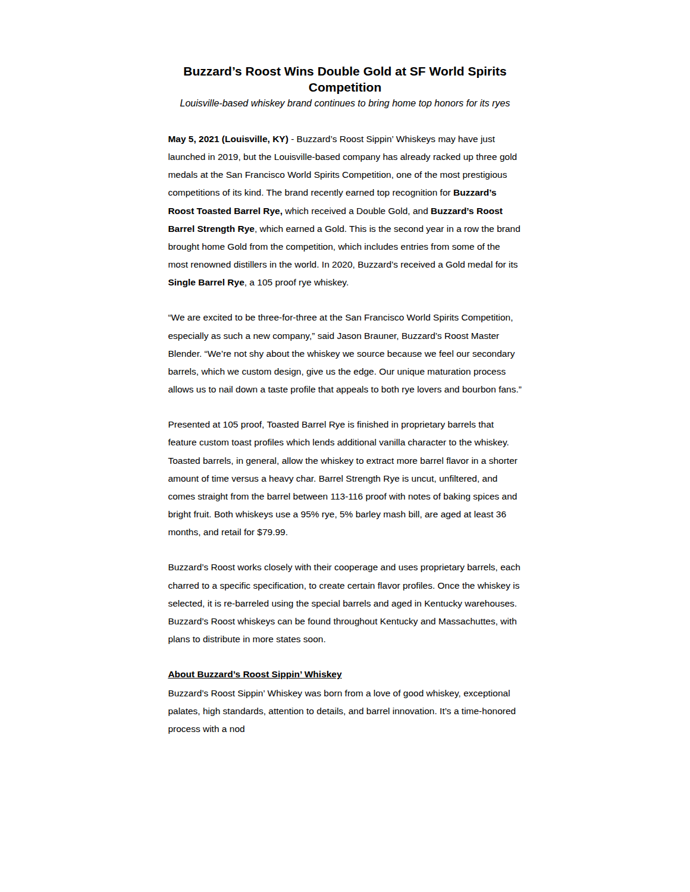Buzzard’s Roost Wins Double Gold at SF World Spirits Competition
Louisville-based whiskey brand continues to bring home top honors for its ryes
May 5, 2021 (Louisville, KY) - Buzzard’s Roost Sippin’ Whiskeys may have just launched in 2019, but the Louisville-based company has already racked up three gold medals at the San Francisco World Spirits Competition, one of the most prestigious competitions of its kind. The brand recently earned top recognition for Buzzard’s Roost Toasted Barrel Rye, which received a Double Gold, and Buzzard’s Roost Barrel Strength Rye, which earned a Gold. This is the second year in a row the brand brought home Gold from the competition, which includes entries from some of the most renowned distillers in the world. In 2020, Buzzard’s received a Gold medal for its Single Barrel Rye, a 105 proof rye whiskey.
“We are excited to be three-for-three at the San Francisco World Spirits Competition, especially as such a new company,” said Jason Brauner, Buzzard’s Roost Master Blender. “We’re not shy about the whiskey we source because we feel our secondary barrels, which we custom design, give us the edge. Our unique maturation process allows us to nail down a taste profile that appeals to both rye lovers and bourbon fans.”
Presented at 105 proof, Toasted Barrel Rye is finished in proprietary barrels that feature custom toast profiles which lends additional vanilla character to the whiskey. Toasted barrels, in general, allow the whiskey to extract more barrel flavor in a shorter amount of time versus a heavy char. Barrel Strength Rye is uncut, unfiltered, and comes straight from the barrel between 113-116 proof with notes of baking spices and bright fruit. Both whiskeys use a 95% rye, 5% barley mash bill, are aged at least 36 months, and retail for $79.99.
Buzzard’s Roost works closely with their cooperage and uses proprietary barrels, each charred to a specific specification, to create certain flavor profiles. Once the whiskey is selected, it is re-barreled using the special barrels and aged in Kentucky warehouses. Buzzard’s Roost whiskeys can be found throughout Kentucky and Massachuttes, with plans to distribute in more states soon.
About Buzzard’s Roost Sippin’ Whiskey
Buzzard’s Roost Sippin’ Whiskey was born from a love of good whiskey, exceptional palates, high standards, attention to details, and barrel innovation. It’s a time-honored process with a nod